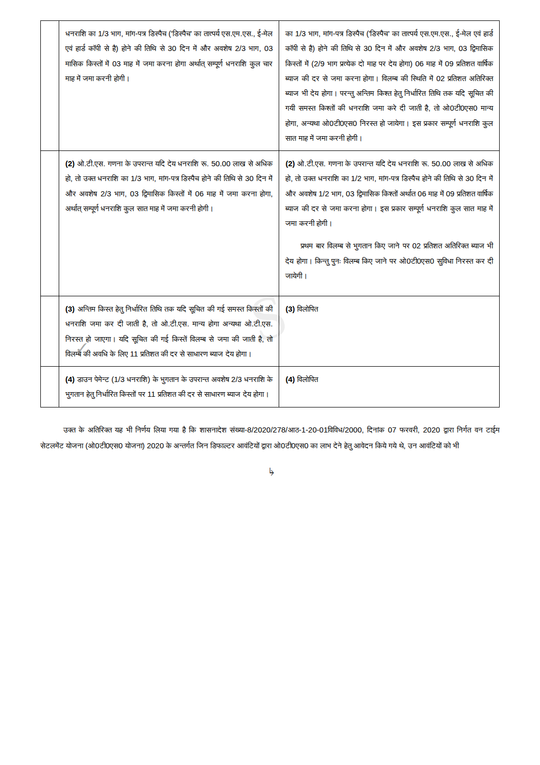S
| | धनराशि का 1/3 भाग, मांग-पत्र डिस्पैच ('डिस्पैच' का तात्पर्य एस.एम.एस., ई-मेल एवं हार्ड कॉपी से है) होने की तिथि से 30 दिन में और अवशेष 2/3 भाग, 03 मासिक किस्तों में 03 माह में जमा करना होगा अर्थात् सम्पूर्ण धनराशि कुल चार माह में जमा करनी होगी। | का 1/3 भाग, मांग-पत्र डिस्पैच ('डिस्पैच' का तात्पर्य एस.एम.एस., ई-मेल एवं हार्ड कॉपी से है) होने की तिथि से 30 दिन में और अवशेष 2/3 भाग, 03 द्विमासिक किस्तों में (2/9 भाग प्रत्येक दो माह पर देय होगा) 06 माह में 09 प्रतिशत वार्षिक ब्याज की दर से जमा करना होगा। विलम्ब की स्थिति में 02 प्रतिशत अतिरिक्त ब्याज भी देय होगा। परन्तु अन्तिम किश्त हेतु निर्धारित तिथि तक यदि सूचित की गयी समस्त किश्तों की धनराशि जमा करे दी जाती है, तो ओ0टी0एस0 मान्य होगा, अन्यथा ओ0टी0एस0 निरस्त हो जायेगा। इस प्रकार सम्पूर्ण धनराशि कुल सात माह में जमा करनी होगी। |
| | (2) ओ.टी.एस. गणना के उपरान्त यदि देय धनराशि रू. 50.00 लाख से अधिक हो, तो उक्त धनराशि का 1/3 भाग, मांग-पत्र डिस्पैच होने की तिथि से 30 दिन में और अवशेष 2/3 भाग, 03 द्विमासिक किस्तों में 06 माह में जमा करना होगा, अर्थात् सम्पूर्ण धनराशि कुल सात माह में जमा करनी होगी। | (2) ओ.टी.एस. गणना के उपरान्त यदि देय धनराशि रू. 50.00 लाख से अधिक हो, तो उक्त धनराशि का 1/2 भाग, मांग-पत्र डिस्पैच होने की तिथि से 30 दिन में और अवशेष 1/2 भाग, 03 द्विमासिक किश्तों अर्थात 06 माह में 09 प्रतिशत वार्षिक ब्याज की दर से जमा करना होगा। इस प्रकार सम्पूर्ण धनराशि कुल सात माह में जमा करनी होगी। प्रथम बार विलम्ब से भुगतान किए जाने पर 02 प्रतिशत अतिरिक्त ब्याज भी देय होगा। किन्तु पुनः विलम्ब किए जाने पर ओ0टी0एस0 सुविधा निरस्त कर दी जायेगी। |
| | (3) अन्तिम किस्त हेतु निर्धारित तिथि तक यदि सूचित की गई समस्त किस्तों की धनराशि जमा कर दी जाती है, तो ओ.टी.एस. मान्य होगा अन्यथा ओ.टी.एस. निरस्त हो जाएगा। यदि सूचित की गई किस्तें विलम्ब से जमा की जाती है, तो विलम्ब की अवधि के लिए 11 प्रतिशत की दर से साधारण ब्याज देय होगा। | (3) विलोपित |
| | (4) डाउन पेमेन्ट (1/3 धनराशि) के भुगतान के उपरान्त अवशेष 2/3 धनराशि के भुगतान हेतु निर्धारित किस्तों पर 11 प्रतिशत की दर से साधारण ब्याज देय होगा। | (4) विलोपित |
✓
उक्त के अतिरिक्त यह भी निर्णय लिया गया है कि शासनादेश संख्या-8/2020/278/आठ-1-20-01विविध/2000, दिनांक 07 फरवरी, 2020 द्वारा निर्गत वन टाईम सेटलमेंट योजना (ओ0टी0एस0 योजना) 2020 के अन्तर्गत जिन डिफाल्टर आवंटियों द्वारा ओ0टी0एस0 का लाभ देने हेतु आवेदन किये गये थे, उन आवंटियों को भी
↳